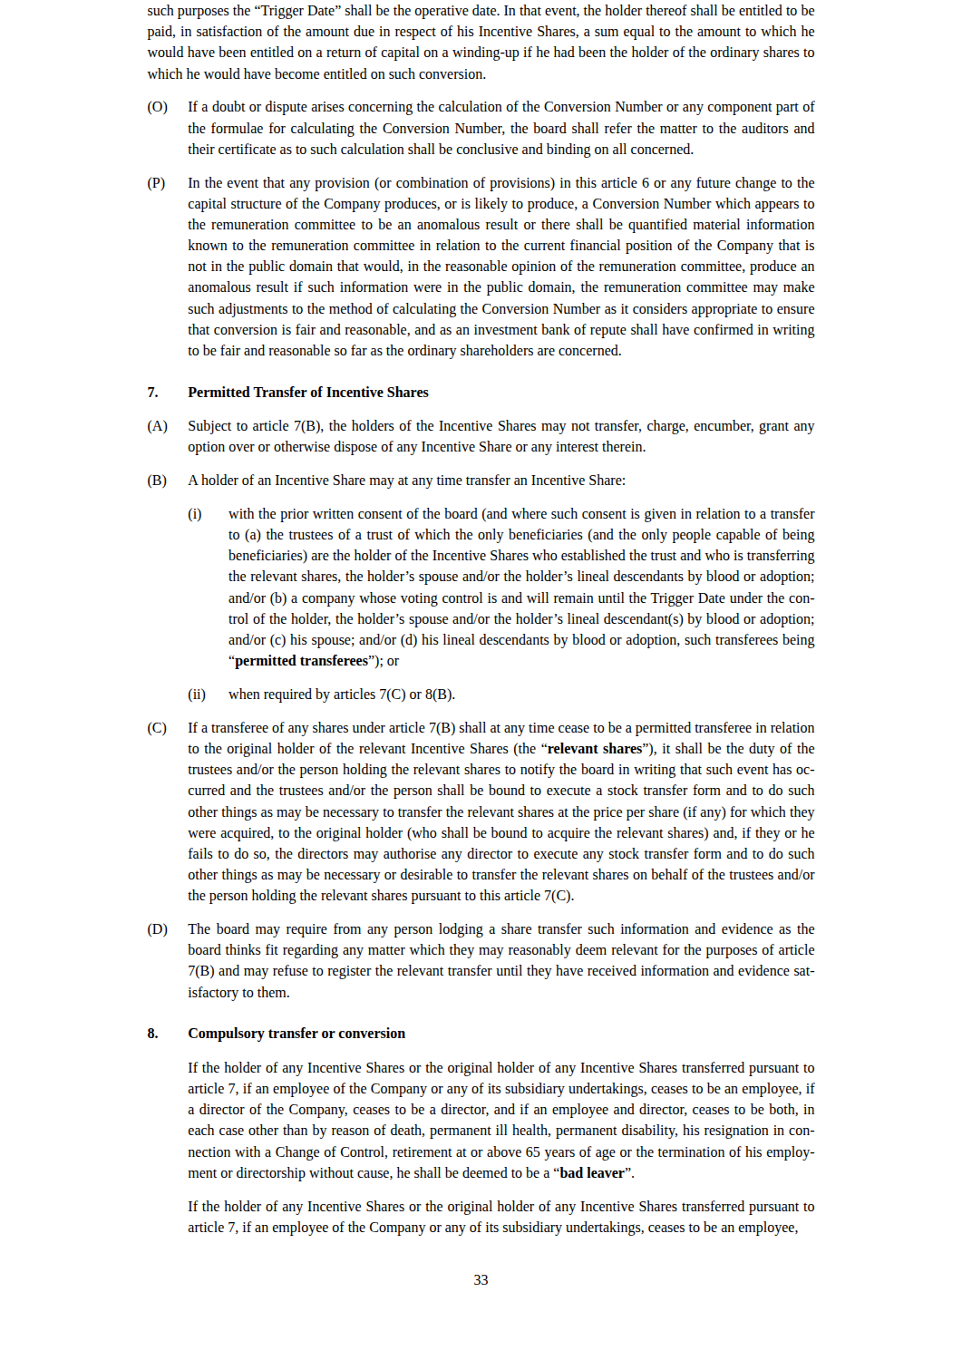such purposes the “Trigger Date” shall be the operative date. In that event, the holder thereof shall be entitled to be paid, in satisfaction of the amount due in respect of his Incentive Shares, a sum equal to the amount to which he would have been entitled on a return of capital on a winding-up if he had been the holder of the ordinary shares to which he would have become entitled on such conversion.
(O)
If a doubt or dispute arises concerning the calculation of the Conversion Number or any component part of the formulae for calculating the Conversion Number, the board shall refer the matter to the auditors and their certificate as to such calculation shall be conclusive and binding on all concerned.
(P)
In the event that any provision (or combination of provisions) in this article 6 or any future change to the capital structure of the Company produces, or is likely to produce, a Conversion Number which appears to the remuneration committee to be an anomalous result or there shall be quantified material information known to the remuneration committee in relation to the current financial position of the Company that is not in the public domain that would, in the reasonable opinion of the remuneration committee, produce an anomalous result if such information were in the public domain, the remuneration committee may make such adjustments to the method of calculating the Conversion Number as it considers appropriate to ensure that conversion is fair and reasonable, and as an investment bank of repute shall have confirmed in writing to be fair and reasonable so far as the ordinary shareholders are concerned.
7.
Permitted Transfer of Incentive Shares
(A)
Subject to article 7(B), the holders of the Incentive Shares may not transfer, charge, encumber, grant any option over or otherwise dispose of any Incentive Share or any interest therein.
(B)
A holder of an Incentive Share may at any time transfer an Incentive Share:
(i)
with the prior written consent of the board (and where such consent is given in relation to a transfer to (a) the trustees of a trust of which the only beneficiaries (and the only people capable of being beneficiaries) are the holder of the Incentive Shares who established the trust and who is transferring the relevant shares, the holder’s spouse and/or the holder’s lineal descendants by blood or adoption; and/or (b) a company whose voting control is and will remain until the Trigger Date under the control of the holder, the holder’s spouse and/or the holder’s lineal descendant(s) by blood or adoption; and/or (c) his spouse; and/or (d) his lineal descendants by blood or adoption, such transferees being “permitted transferees”); or
(ii)
when required by articles 7(C) or 8(B).
(C)
If a transferee of any shares under article 7(B) shall at any time cease to be a permitted transferee in relation to the original holder of the relevant Incentive Shares (the “relevant shares”), it shall be the duty of the trustees and/or the person holding the relevant shares to notify the board in writing that such event has occurred and the trustees and/or the person shall be bound to execute a stock transfer form and to do such other things as may be necessary to transfer the relevant shares at the price per share (if any) for which they were acquired, to the original holder (who shall be bound to acquire the relevant shares) and, if they or he fails to do so, the directors may authorise any director to execute any stock transfer form and to do such other things as may be necessary or desirable to transfer the relevant shares on behalf of the trustees and/or the person holding the relevant shares pursuant to this article 7(C).
(D)
The board may require from any person lodging a share transfer such information and evidence as the board thinks fit regarding any matter which they may reasonably deem relevant for the purposes of article 7(B) and may refuse to register the relevant transfer until they have received information and evidence satisfactory to them.
8.
Compulsory transfer or conversion
If the holder of any Incentive Shares or the original holder of any Incentive Shares transferred pursuant to article 7, if an employee of the Company or any of its subsidiary undertakings, ceases to be an employee, if a director of the Company, ceases to be a director, and if an employee and director, ceases to be both, in each case other than by reason of death, permanent ill health, permanent disability, his resignation in connection with a Change of Control, retirement at or above 65 years of age or the termination of his employment or directorship without cause, he shall be deemed to be a “bad leaver”.
If the holder of any Incentive Shares or the original holder of any Incentive Shares transferred pursuant to article 7, if an employee of the Company or any of its subsidiary undertakings, ceases to be an employee,
33